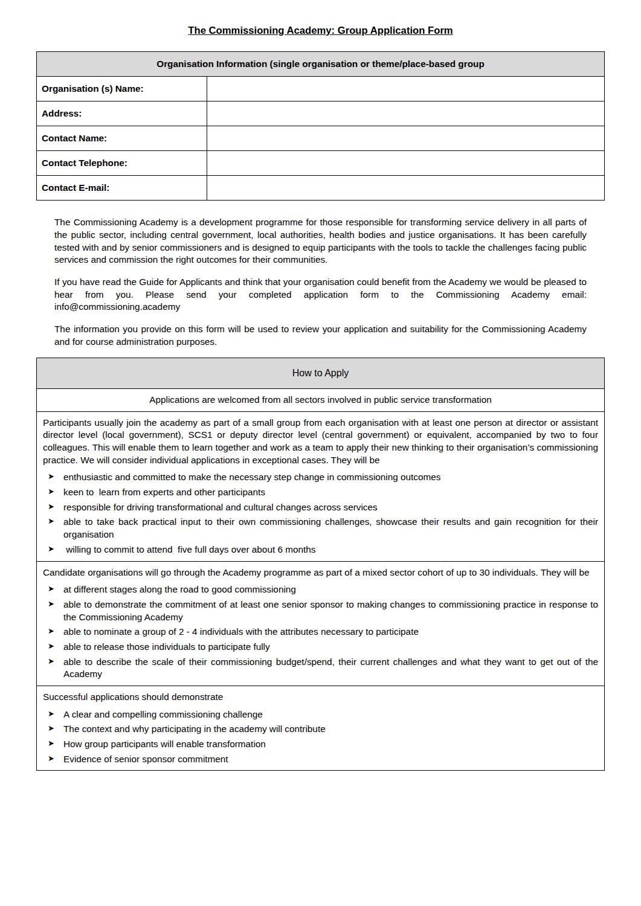The Commissioning Academy: Group Application Form
| Organisation Information (single organisation or theme/place-based group |
| --- |
| Organisation (s) Name: | |
| Address: | |
| Contact Name: | |
| Contact Telephone: | |
| Contact E-mail: | |
The Commissioning Academy is a development programme for those responsible for transforming service delivery in all parts of the public sector, including central government, local authorities, health bodies and justice organisations. It has been carefully tested with and by senior commissioners and is designed to equip participants with the tools to tackle the challenges facing public services and commission the right outcomes for their communities.
If you have read the Guide for Applicants and think that your organisation could benefit from the Academy we would be pleased to hear from you. Please send your completed application form to the Commissioning Academy email: info@commissioning.academy
The information you provide on this form will be used to review your application and suitability for the Commissioning Academy and for course administration purposes.
| How to Apply |
| Applications are welcomed from all sectors involved in public service transformation |
| Participants usually join the academy as part of a small group from each organisation with at least one person at director or assistant director level (local government), SCS1 or deputy director level (central government) or equivalent, accompanied by two to four colleagues. This will enable them to learn together and work as a team to apply their new thinking to their organisation’s commissioning practice. We will consider individual applications in exceptional cases. They will be enthusiastic and committed to make the necessary step change in commissioning outcomes keen to learn from experts and other participants responsible for driving transformational and cultural changes across services able to take back practical input to their own commissioning challenges, showcase their results and gain recognition for their organisation willing to commit to attend five full days over about 6 months |
| Candidate organisations will go through the Academy programme as part of a mixed sector cohort of up to 30 individuals. They will be at different stages along the road to good commissioning able to demonstrate the commitment of at least one senior sponsor to making changes to commissioning practice in response to the Commissioning Academy able to nominate a group of 2 - 4 individuals with the attributes necessary to participate able to release those individuals to participate fully able to describe the scale of their commissioning budget/spend, their current challenges and what they want to get out of the Academy |
| Successful applications should demonstrate A clear and compelling commissioning challenge The context and why participating in the academy will contribute How group participants will enable transformation Evidence of senior sponsor commitment |